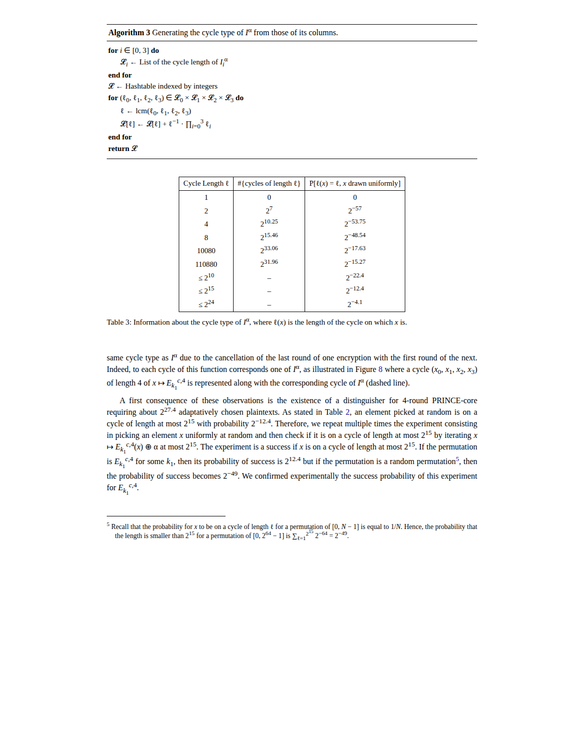Algorithm 3 Generating the cycle type of Iα from those of its columns.
for i ∈ [0, 3] do
𝓛i ← List of the cycle length of Iiα
end for
𝓛 ← Hashtable indexed by integers
for (ℓ0, ℓ1, ℓ2, ℓ3) ∈ 𝓛0 × 𝓛1 × 𝓛2 × 𝓛3 do
ℓ ← lcm(ℓ0, ℓ1, ℓ2, ℓ3)
𝓛[ℓ] ← 𝓛[ℓ] + ℓ−1 · ∏i=03 ℓi
end for
return 𝓛
| Cycle Length ℓ | #{cycles of length ℓ} | P[ℓ( x ) = ℓ, x drawn uniformly] |
| --- | --- | --- |
| 1 | 0 | 0 |
| 2 | 2 7 | 2 −57 |
| 4 | 2 10.25 | 2 −53.75 |
| 8 | 2 15.46 | 2 −48.54 |
| 10080 | 2 33.06 | 2 −17.63 |
| 110880 | 2 31.96 | 2 −15.27 |
| ≤ 2 10 | – | 2 −22.4 |
| ≤ 2 15 | – | 2 −12.4 |
| ≤ 2 24 | – | 2 −4.1 |
Table 3: Information about the cycle type of Iα, where ℓ(x) is the length of the cycle on which x is.
same cycle type as Iα due to the cancellation of the last round of one encryption with the first round of the next. Indeed, to each cycle of this function corresponds one of Iα, as illustrated in Figure 8 where a cycle (x0, x1, x2, x3) of length 4 of x ↦ Ek1c,4 is represented along with the corresponding cycle of Iα (dashed line).
A first consequence of these observations is the existence of a distinguisher for 4-round PRINCE-core requiring about 227.4 adaptatively chosen plaintexts. As stated in Table 2, an element picked at random is on a cycle of length at most 215 with probability 2−12.4. Therefore, we repeat multiple times the experiment consisting in picking an element x uniformly at random and then check if it is on a cycle of length at most 215 by iterating x ↦ Ek1c,4(x) ⊕ α at most 215. The experiment is a success if x is on a cycle of length at most 215. If the permutation is Ek1c,4 for some k1, then its probability of success is 212.4 but if the permutation is a random permutation5, then the probability of success becomes 2−49. We confirmed experimentally the success probability of this experiment for Ek1c,4.
5 Recall that the probability for x to be on a cycle of length ℓ for a permutation of [0, N − 1] is equal to 1/N. Hence, the probability that the length is smaller than 215 for a permutation of [0, 264 − 1] is ∑ℓ=1215 2−64 = 2−49.